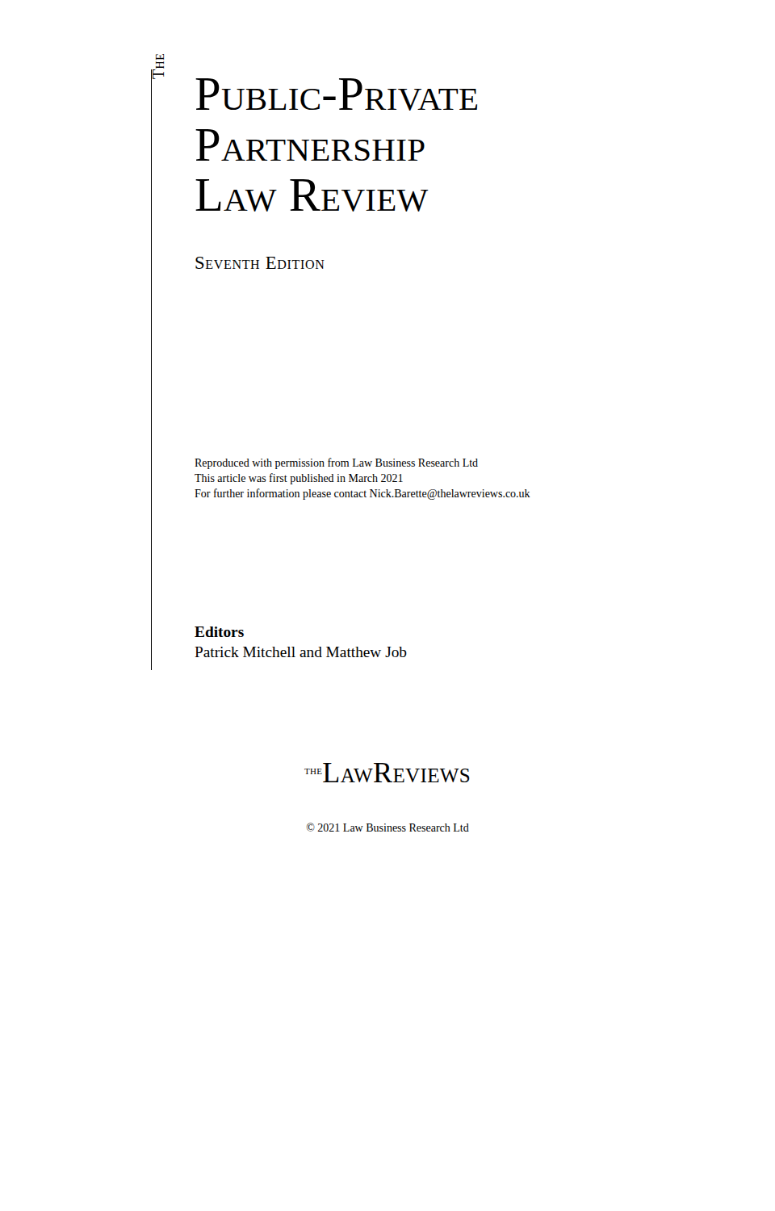The
Public-Private Partnership Law Review
Seventh Edition
Reproduced with permission from Law Business Research Ltd
This article was first published in March 2021
For further information please contact Nick.Barette@thelawreviews.co.uk
Editors Patrick Mitchell and Matthew Job
the LawReviews
© 2021 Law Business Research Ltd